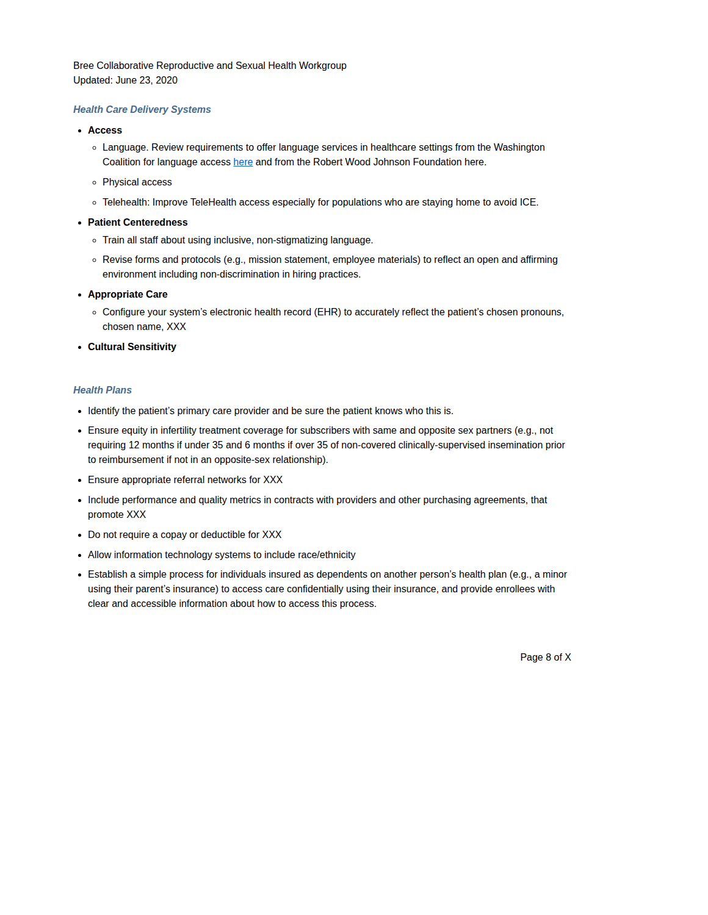Bree Collaborative Reproductive and Sexual Health Workgroup
Updated: June 23, 2020
Health Care Delivery Systems
Access
Language. Review requirements to offer language services in healthcare settings from the Washington Coalition for language access here and from the Robert Wood Johnson Foundation here.
Physical access
Telehealth: Improve TeleHealth access especially for populations who are staying home to avoid ICE.
Patient Centeredness
Train all staff about using inclusive, non-stigmatizing language.
Revise forms and protocols (e.g., mission statement, employee materials) to reflect an open and affirming environment including non-discrimination in hiring practices.
Appropriate Care
Configure your system’s electronic health record (EHR) to accurately reflect the patient’s chosen pronouns, chosen name, XXX
Cultural Sensitivity
Health Plans
Identify the patient’s primary care provider and be sure the patient knows who this is.
Ensure equity in infertility treatment coverage for subscribers with same and opposite sex partners (e.g., not requiring 12 months if under 35 and 6 months if over 35 of non-covered clinically-supervised insemination prior to reimbursement if not in an opposite-sex relationship).
Ensure appropriate referral networks for XXX
Include performance and quality metrics in contracts with providers and other purchasing agreements, that promote XXX
Do not require a copay or deductible for XXX
Allow information technology systems to include race/ethnicity
Establish a simple process for individuals insured as dependents on another person’s health plan (e.g., a minor using their parent’s insurance) to access care confidentially using their insurance, and provide enrollees with clear and accessible information about how to access this process.
Page 8 of X